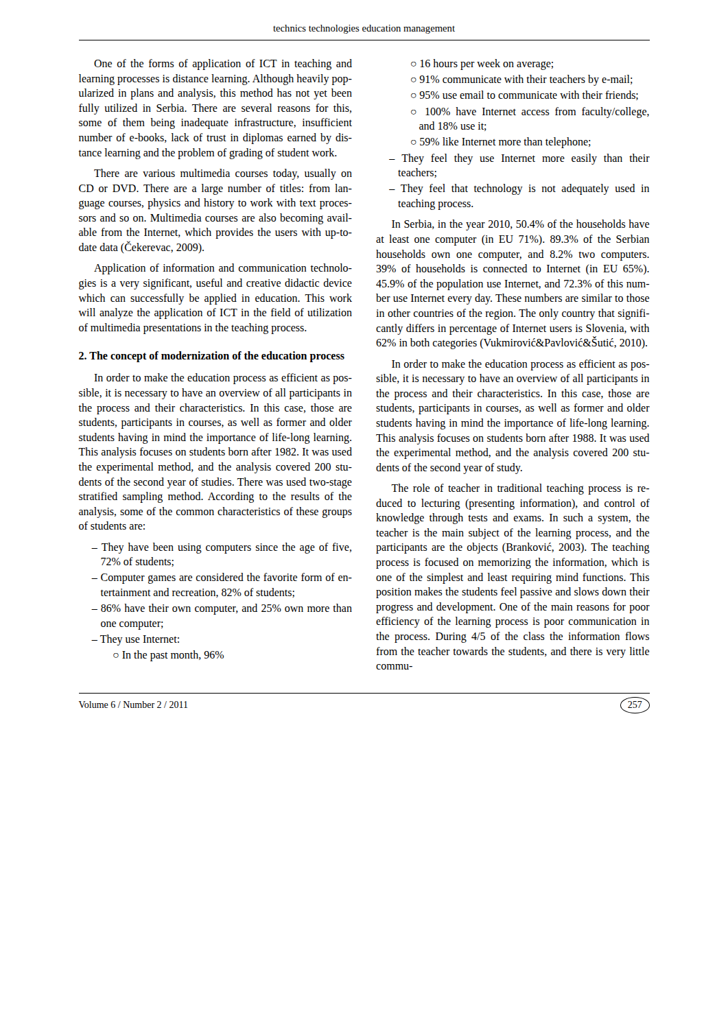technics technologies education management
One of the forms of application of ICT in teaching and learning processes is distance learning. Although heavily popularized in plans and analysis, this method has not yet been fully utilized in Serbia. There are several reasons for this, some of them being inadequate infrastructure, insufficient number of e-books, lack of trust in diplomas earned by distance learning and the problem of grading of student work.
There are various multimedia courses today, usually on CD or DVD. There are a large number of titles: from language courses, physics and history to work with text processors and so on. Multimedia courses are also becoming available from the Internet, which provides the users with up-to-date data (Čekerevac, 2009).
Application of information and communication technologies is a very significant, useful and creative didactic device which can successfully be applied in education. This work will analyze the application of ICT in the field of utilization of multimedia presentations in the teaching process.
2. The concept of modernization of the education process
In order to make the education process as efficient as possible, it is necessary to have an overview of all participants in the process and their characteristics. In this case, those are students, participants in courses, as well as former and older students having in mind the importance of life-long learning. This analysis focuses on students born after 1982. It was used the experimental method, and the analysis covered 200 students of the second year of studies. There was used two-stage stratified sampling method. According to the results of the analysis, some of the common characteristics of these groups of students are:
They have been using computers since the age of five, 72% of students;
Computer games are considered the favorite form of entertainment and recreation, 82% of students;
86% have their own computer, and 25% own more than one computer;
They use Internet:
In the past month, 96%
16 hours per week on average;
91% communicate with their teachers by e-mail;
95% use email to communicate with their friends;
100% have Internet access from faculty/college, and 18% use it;
59% like Internet more than telephone;
They feel they use Internet more easily than their teachers;
They feel that technology is not adequately used in teaching process.
In Serbia, in the year 2010, 50.4% of the households have at least one computer (in EU 71%). 89.3% of the Serbian households own one computer, and 8.2% two computers. 39% of households is connected to Internet (in EU 65%). 45.9% of the population use Internet, and 72.3% of this number use Internet every day. These numbers are similar to those in other countries of the region. The only country that significantly differs in percentage of Internet users is Slovenia, with 62% in both categories (Vukmirović&Pavlović&Šutić, 2010).
In order to make the education process as efficient as possible, it is necessary to have an overview of all participants in the process and their characteristics. In this case, those are students, participants in courses, as well as former and older students having in mind the importance of life-long learning. This analysis focuses on students born after 1988. It was used the experimental method, and the analysis covered 200 students of the second year of study.
The role of teacher in traditional teaching process is reduced to lecturing (presenting information), and control of knowledge through tests and exams. In such a system, the teacher is the main subject of the learning process, and the participants are the objects (Branković, 2003). The teaching process is focused on memorizing the information, which is one of the simplest and least requiring mind functions. This position makes the students feel passive and slows down their progress and development. One of the main reasons for poor efficiency of the learning process is poor communication in the process. During 4/5 of the class the information flows from the teacher towards the students, and there is very little commu-
Volume 6 / Number 2 / 2011 257